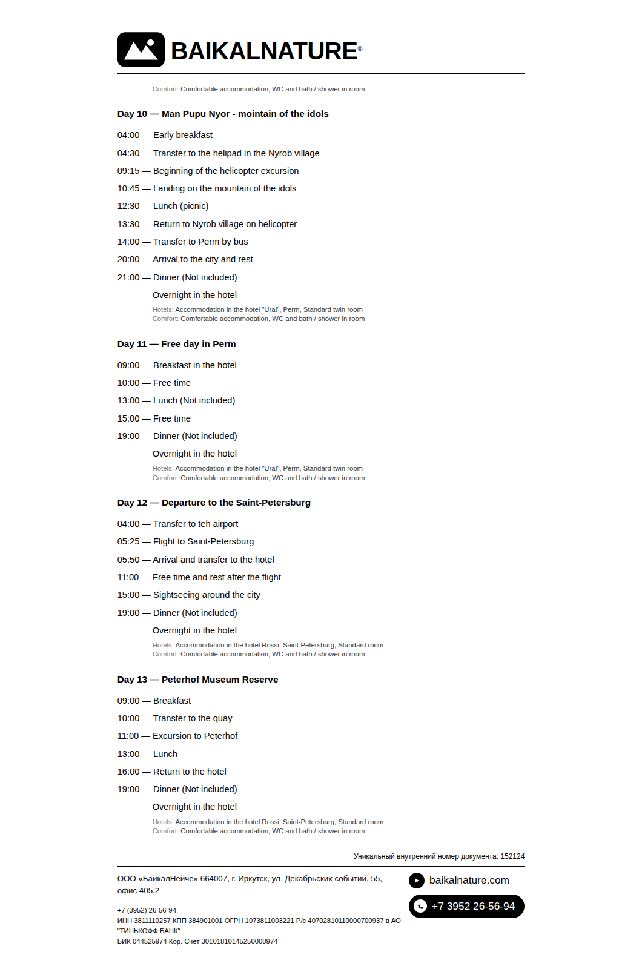BAIKALNATURE®
Comfort: Comfortable accommodation, WC and bath / shower in room
Day 10 — Man Pupu Nyor - mointain of the idols
04:00 — Early breakfast
04:30 — Transfer to the helipad in the Nyrob village
09:15 — Beginning of the helicopter excursion
10:45 — Landing on the mountain of the idols
12:30 — Lunch (picnic)
13:30 — Return to Nyrob village on helicopter
14:00 — Transfer to Perm by bus
20:00 — Arrival to the city and rest
21:00 — Dinner (Not included)
Overnight in the hotel
Hotels: Accommodation in the hotel "Ural", Perm, Standard twin room
Comfort: Comfortable accommodation, WC and bath / shower in room
Day 11 — Free day in Perm
09:00 — Breakfast in the hotel
10:00 — Free time
13:00 — Lunch (Not included)
15:00 — Free time
19:00 — Dinner (Not included)
Overnight in the hotel
Hotels: Accommodation in the hotel "Ural", Perm, Standard twin room
Comfort: Comfortable accommodation, WC and bath / shower in room
Day 12 — Departure to the Saint-Petersburg
04:00 — Transfer to teh airport
05:25 — Flight to Saint-Petersburg
05:50 — Arrival and transfer to the hotel
11:00 — Free time and rest after the flight
15:00 — Sightseeing around the city
19:00 — Dinner (Not included)
Overnight in the hotel
Hotels: Accommodation in the hotel Rossi, Saint-Petersburg, Standard room
Comfort: Comfortable accommodation, WC and bath / shower in room
Day 13 — Peterhof Museum Reserve
09:00 — Breakfast
10:00 — Transfer to the quay
11:00 — Excursion to Peterhof
13:00 — Lunch
16:00 — Return to the hotel
19:00 — Dinner (Not included)
Overnight in the hotel
Hotels: Accommodation in the hotel Rossi, Saint-Petersburg, Standard room
Comfort: Comfortable accommodation, WC and bath / shower in room
Уникальный внутренний номер документа: 152124
ООО «БайкалНейче» 664007, г. Иркутск, ул. Декабрьских событий, 55, офис 405.2
+7 (3952) 26-56-94
ИНН 3811110257 КПП 384901001 ОГРН 1073811003221 Р/с 40702810110000700937 в АО "ТИНЬКОФФ БАНК"
БИК 044525974 Кор. Счет 30101810145250000974
baikalnature.com
+7 3952 26-56-94